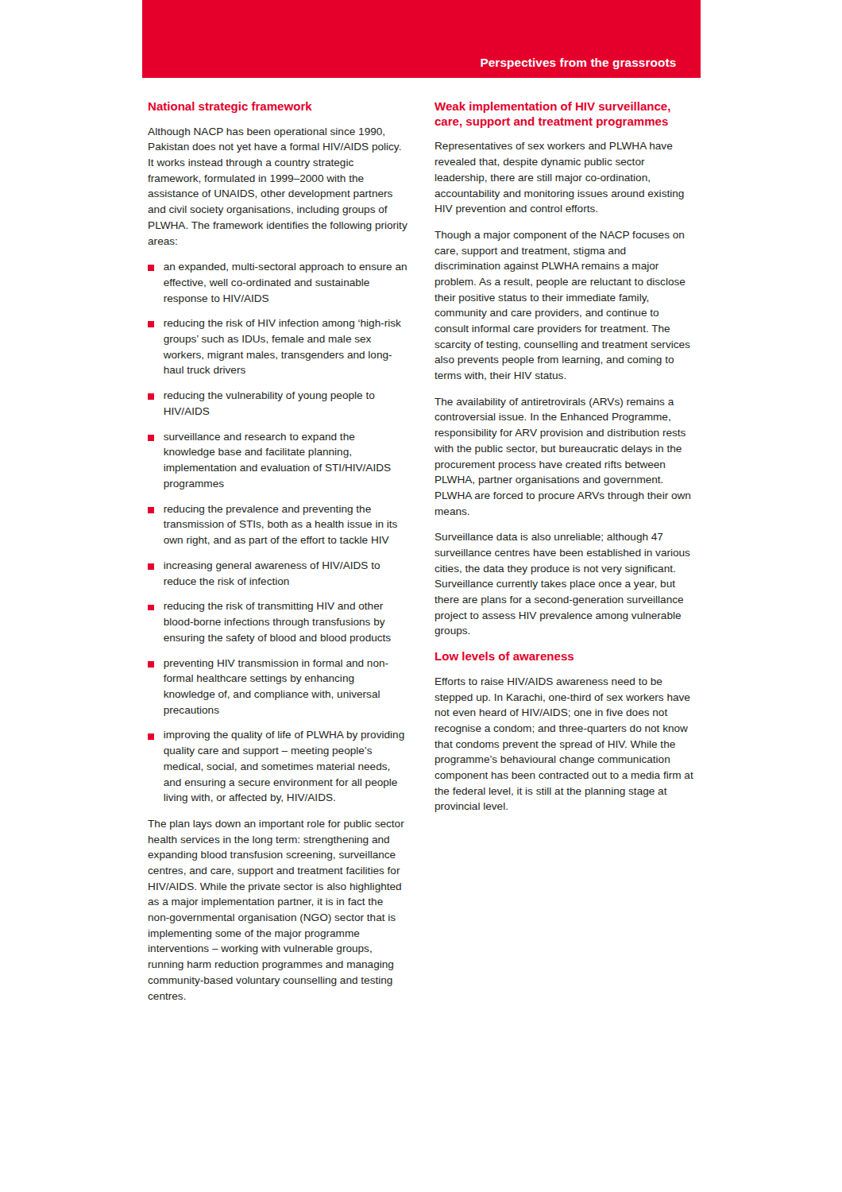Perspectives from the grassroots
National strategic framework
Although NACP has been operational since 1990, Pakistan does not yet have a formal HIV/AIDS policy. It works instead through a country strategic framework, formulated in 1999–2000 with the assistance of UNAIDS, other development partners and civil society organisations, including groups of PLWHA. The framework identifies the following priority areas:
an expanded, multi-sectoral approach to ensure an effective, well co-ordinated and sustainable response to HIV/AIDS
reducing the risk of HIV infection among ‘high-risk groups’ such as IDUs, female and male sex workers, migrant males, transgenders and long-haul truck drivers
reducing the vulnerability of young people to HIV/AIDS
surveillance and research to expand the knowledge base and facilitate planning, implementation and evaluation of STI/HIV/AIDS programmes
reducing the prevalence and preventing the transmission of STIs, both as a health issue in its own right, and as part of the effort to tackle HIV
increasing general awareness of HIV/AIDS to reduce the risk of infection
reducing the risk of transmitting HIV and other blood-borne infections through transfusions by ensuring the safety of blood and blood products
preventing HIV transmission in formal and non-formal healthcare settings by enhancing knowledge of, and compliance with, universal precautions
improving the quality of life of PLWHA by providing quality care and support – meeting people’s medical, social, and sometimes material needs, and ensuring a secure environment for all people living with, or affected by, HIV/AIDS.
The plan lays down an important role for public sector health services in the long term: strengthening and expanding blood transfusion screening, surveillance centres, and care, support and treatment facilities for HIV/AIDS. While the private sector is also highlighted as a major implementation partner, it is in fact the non-governmental organisation (NGO) sector that is implementing some of the major programme interventions – working with vulnerable groups, running harm reduction programmes and managing community-based voluntary counselling and testing centres.
Weak implementation of HIV surveillance, care, support and treatment programmes
Representatives of sex workers and PLWHA have revealed that, despite dynamic public sector leadership, there are still major co-ordination, accountability and monitoring issues around existing HIV prevention and control efforts.
Though a major component of the NACP focuses on care, support and treatment, stigma and discrimination against PLWHA remains a major problem. As a result, people are reluctant to disclose their positive status to their immediate family, community and care providers, and continue to consult informal care providers for treatment. The scarcity of testing, counselling and treatment services also prevents people from learning, and coming to terms with, their HIV status.
The availability of antiretrovirals (ARVs) remains a controversial issue. In the Enhanced Programme, responsibility for ARV provision and distribution rests with the public sector, but bureaucratic delays in the procurement process have created rifts between PLWHA, partner organisations and government. PLWHA are forced to procure ARVs through their own means.
Surveillance data is also unreliable; although 47 surveillance centres have been established in various cities, the data they produce is not very significant. Surveillance currently takes place once a year, but there are plans for a second-generation surveillance project to assess HIV prevalence among vulnerable groups.
Low levels of awareness
Efforts to raise HIV/AIDS awareness need to be stepped up. In Karachi, one-third of sex workers have not even heard of HIV/AIDS; one in five does not recognise a condom; and three-quarters do not know that condoms prevent the spread of HIV. While the programme’s behavioural change communication component has been contracted out to a media firm at the federal level, it is still at the planning stage at provincial level.